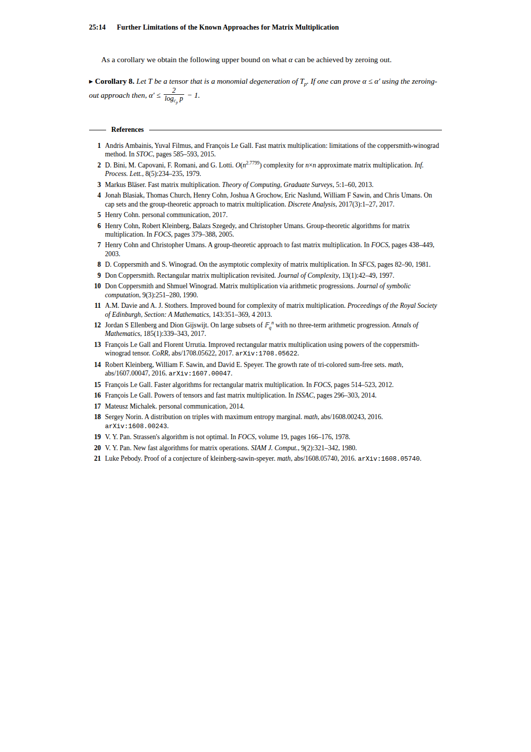25:14 Further Limitations of the Known Approaches for Matrix Multiplication
As a corollary we obtain the following upper bound on what α can be achieved by zeroing out.
▸ Corollary 8. Let T be a tensor that is a monomial degeneration of Tp. If one can prove α ≤ α′ using the zeroing-out approach then, α′ ≤ 2 logcp p − 1.
References
1 Andris Ambainis, Yuval Filmus, and François Le Gall. Fast matrix multiplication: limitations of the coppersmith-winograd method. In STOC, pages 585–593, 2015.
2 D. Bini, M. Capovani, F. Romani, and G. Lotti. O(n2.7799) complexity for n×n approximate matrix multiplication. Inf. Process. Lett., 8(5):234–235, 1979.
3 Markus Bläser. Fast matrix multiplication. Theory of Computing, Graduate Surveys, 5:1–60, 2013.
4 Jonah Blasiak, Thomas Church, Henry Cohn, Joshua A Grochow, Eric Naslund, William F Sawin, and Chris Umans. On cap sets and the group-theoretic approach to matrix multiplication. Discrete Analysis, 2017(3):1–27, 2017.
5 Henry Cohn. personal communication, 2017.
6 Henry Cohn, Robert Kleinberg, Balazs Szegedy, and Christopher Umans. Group-theoretic algorithms for matrix multiplication. In FOCS, pages 379–388, 2005.
7 Henry Cohn and Christopher Umans. A group-theoretic approach to fast matrix multiplication. In FOCS, pages 438–449, 2003.
8 D. Coppersmith and S. Winograd. On the asymptotic complexity of matrix multiplication. In SFCS, pages 82–90, 1981.
9 Don Coppersmith. Rectangular matrix multiplication revisited. Journal of Complexity, 13(1):42–49, 1997.
10 Don Coppersmith and Shmuel Winograd. Matrix multiplication via arithmetic progressions. Journal of symbolic computation, 9(3):251–280, 1990.
11 A.M. Davie and A. J. Stothers. Improved bound for complexity of matrix multiplication. Proceedings of the Royal Society of Edinburgh, Section: A Mathematics, 143:351–369, 4 2013.
12 Jordan S Ellenberg and Dion Gijswijt. On large subsets of 𝔽qn with no three-term arithmetic progression. Annals of Mathematics, 185(1):339–343, 2017.
13 François Le Gall and Florent Urrutia. Improved rectangular matrix multiplication using powers of the coppersmith-winograd tensor. CoRR, abs/1708.05622, 2017. arXiv:1708.05622.
14 Robert Kleinberg, William F. Sawin, and David E. Speyer. The growth rate of tri-colored sum-free sets. math, abs/1607.00047, 2016. arXiv:1607.00047.
15 François Le Gall. Faster algorithms for rectangular matrix multiplication. In FOCS, pages 514–523, 2012.
16 François Le Gall. Powers of tensors and fast matrix multiplication. In ISSAC, pages 296–303, 2014.
17 Mateusz Michalek. personal communication, 2014.
18 Sergey Norin. A distribution on triples with maximum entropy marginal. math, abs/1608.00243, 2016. arXiv:1608.00243.
19 V. Y. Pan. Strassen's algorithm is not optimal. In FOCS, volume 19, pages 166–176, 1978.
20 V. Y. Pan. New fast algorithms for matrix operations. SIAM J. Comput., 9(2):321–342, 1980.
21 Luke Pebody. Proof of a conjecture of kleinberg-sawin-speyer. math, abs/1608.05740, 2016. arXiv:1608.05740.